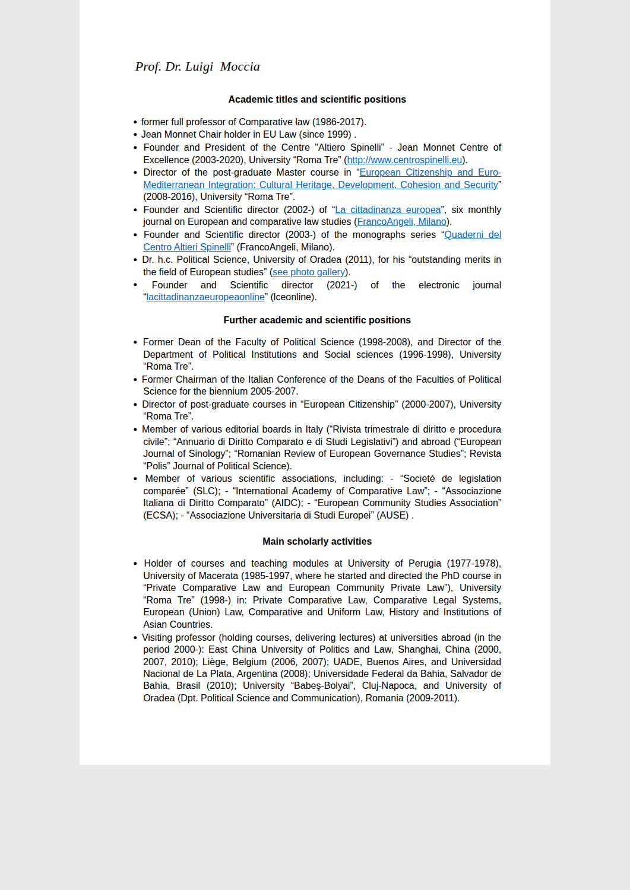Prof. Dr. Luigi Moccia
Academic titles and scientific positions
former full professor of Comparative law (1986-2017).
Jean Monnet Chair holder in EU Law (since 1999) .
Founder and President of the Centre "Altiero Spinelli” - Jean Monnet Centre of Excellence (2003-2020), University “Roma Tre” (http://www.centrospinelli.eu).
Director of the post-graduate Master course in “European Citizenship and Euro-Mediterranean Integration: Cultural Heritage, Development, Cohesion and Security” (2008-2016), University “Roma Tre”.
Founder and Scientific director (2002-) of “La cittadinanza europea”, six monthly journal on European and comparative law studies (FrancoAngeli, Milano).
Founder and Scientific director (2003-) of the monographs series “Quaderni del Centro Altieri Spinelli” (FrancoAngeli, Milano).
Dr. h.c. Political Science, University of Oradea (2011), for his “outstanding merits in the field of European studies” (see photo gallery).
Founder and Scientific director (2021-) of the electronic journal “lacittadinanzaeuropeaonline” (lceonline).
Further academic and scientific positions
Former Dean of the Faculty of Political Science (1998-2008), and Director of the Department of Political Institutions and Social sciences (1996-1998), University “Roma Tre”.
Former Chairman of the Italian Conference of the Deans of the Faculties of Political Science for the biennium 2005-2007.
Director of post-graduate courses in “European Citizenship” (2000-2007), University “Roma Tre”.
Member of various editorial boards in Italy (“Rivista trimestrale di diritto e procedura civile”; “Annuario di Diritto Comparato e di Studi Legislativi”) and abroad (“European Journal of Sinology”; “Romanian Review of European Governance Studies”; Revista “Polis” Journal of Political Science).
Member of various scientific associations, including: - “Societé de legislation comparée” (SLC); - “International Academy of Comparative Law”; - “Associazione Italiana di Diritto Comparato” (AIDC); - “European Community Studies Association” (ECSA); - “Associazione Universitaria di Studi Europei” (AUSE) .
Main scholarly activities
Holder of courses and teaching modules at University of Perugia (1977-1978), University of Macerata (1985-1997, where he started and directed the PhD course in “Private Comparative Law and European Community Private Law”), University “Roma Tre” (1998-) in: Private Comparative Law, Comparative Legal Systems, European (Union) Law, Comparative and Uniform Law, History and Institutions of Asian Countries.
Visiting professor (holding courses, delivering lectures) at universities abroad (in the period 2000-): East China University of Politics and Law, Shanghai, China (2000, 2007, 2010); Liège, Belgium (2006, 2007); UADE, Buenos Aires, and Universidad Nacional de La Plata, Argentina (2008); Universidade Federal da Bahia, Salvador de Bahia, Brasil (2010); University “Babeş-Bolyai”, Cluj-Napoca, and University of Oradea (Dpt. Political Science and Communication), Romania (2009-2011).